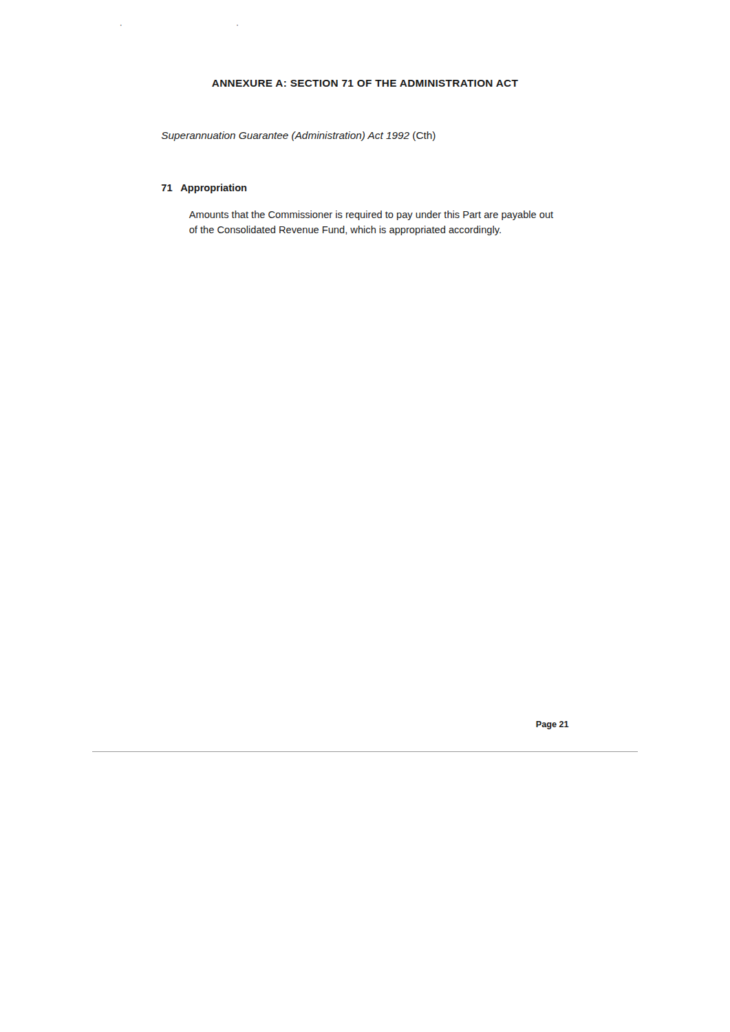· ·
Annexure A: Section 71 of the Administration Act
Superannuation Guarantee (Administration) Act 1992 (Cth)
71 Appropriation
Amounts that the Commissioner is required to pay under this Part are payable out of the Consolidated Revenue Fund, which is appropriated accordingly.
Page 21